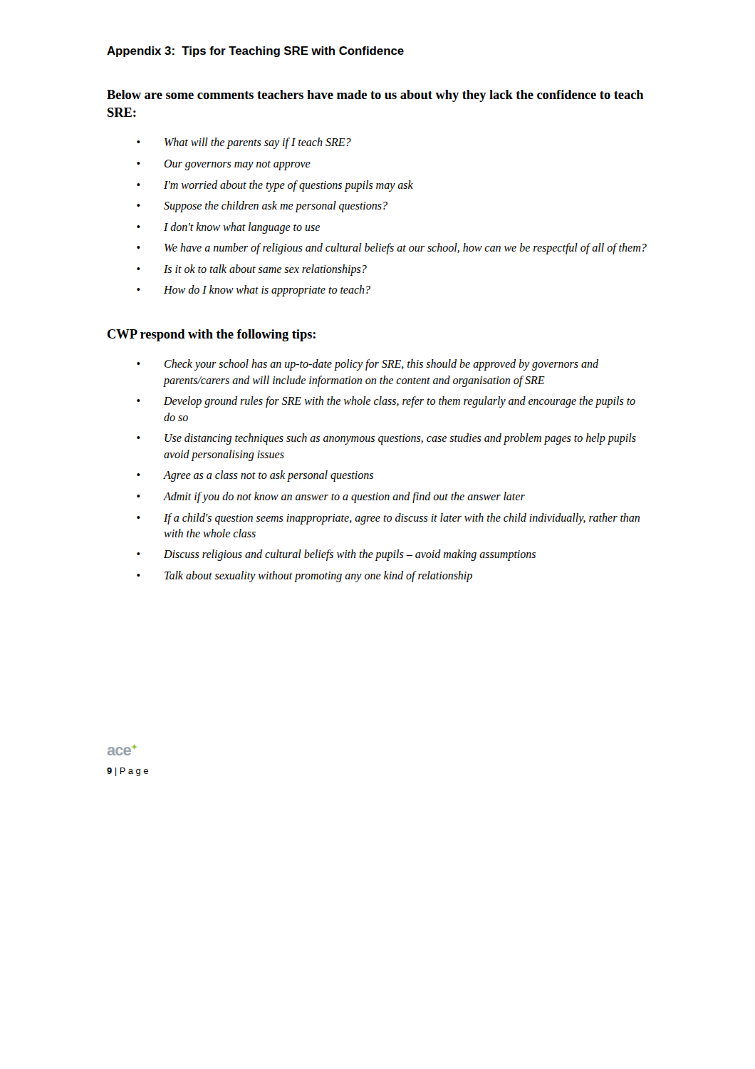Appendix 3: Tips for Teaching SRE with Confidence
Below are some comments teachers have made to us about why they lack the confidence to teach SRE:
What will the parents say if I teach SRE?
Our governors may not approve
I'm worried about the type of questions pupils may ask
Suppose the children ask me personal questions?
I don't know what language to use
We have a number of religious and cultural beliefs at our school, how can we be respectful of all of them?
Is it ok to talk about same sex relationships?
How do I know what is appropriate to teach?
CWP respond with the following tips:
Check your school has an up-to-date policy for SRE, this should be approved by governors and parents/carers and will include information on the content and organisation of SRE
Develop ground rules for SRE with the whole class, refer to them regularly and encourage the pupils to do so
Use distancing techniques such as anonymous questions, case studies and problem pages to help pupils avoid personalising issues
Agree as a class not to ask personal questions
Admit if you do not know an answer to a question and find out the answer later
If a child's question seems inappropriate, agree to discuss it later with the child individually, rather than with the whole class
Discuss religious and cultural beliefs with the pupils – avoid making assumptions
Talk about sexuality without promoting any one kind of relationship
ace✦
9 | P a g e